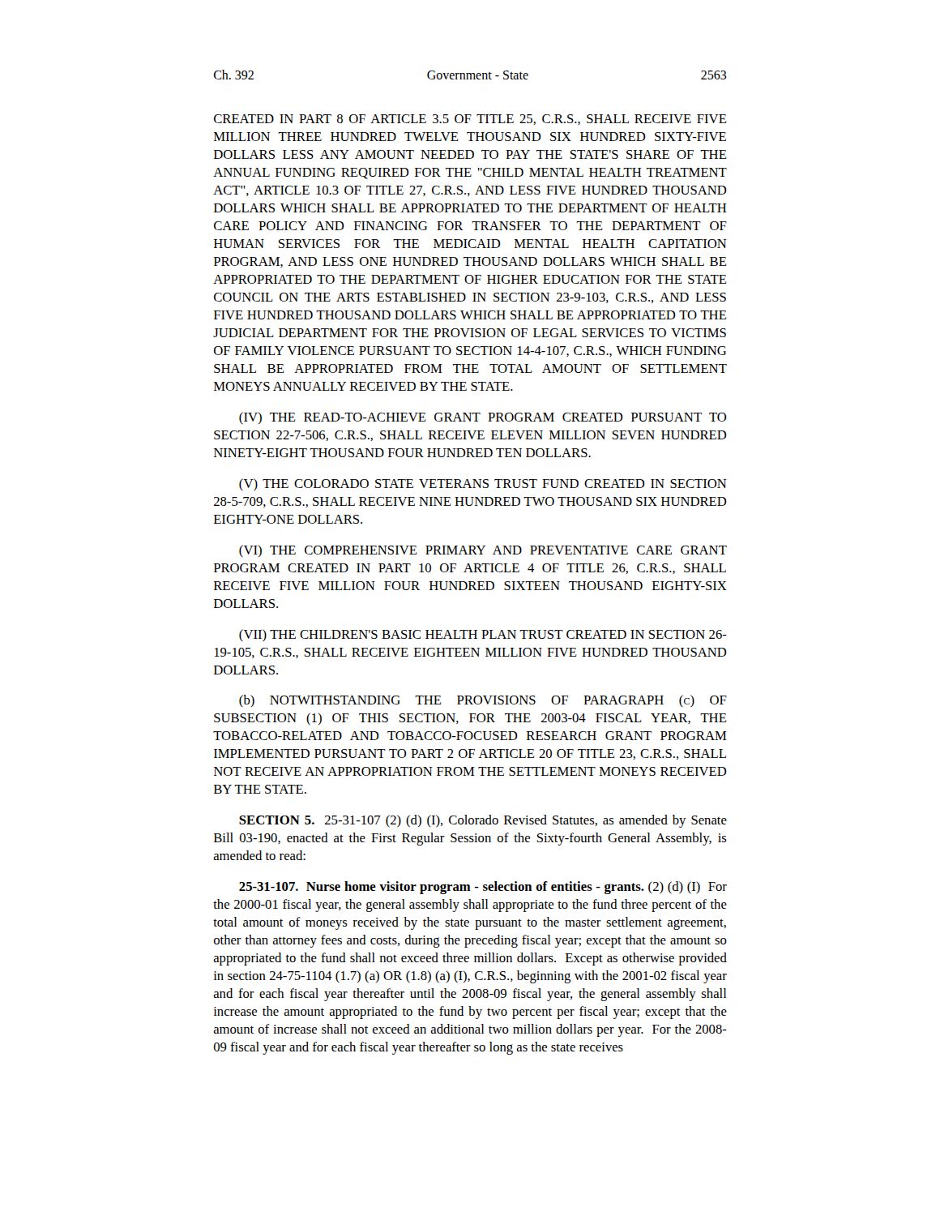Ch. 392 Government - State 2563
CREATED IN PART 8 OF ARTICLE 3.5 OF TITLE 25, C.R.S., SHALL RECEIVE FIVE MILLION THREE HUNDRED TWELVE THOUSAND SIX HUNDRED SIXTY-FIVE DOLLARS LESS ANY AMOUNT NEEDED TO PAY THE STATE'S SHARE OF THE ANNUAL FUNDING REQUIRED FOR THE "CHILD MENTAL HEALTH TREATMENT ACT", ARTICLE 10.3 OF TITLE 27, C.R.S., AND LESS FIVE HUNDRED THOUSAND DOLLARS WHICH SHALL BE APPROPRIATED TO THE DEPARTMENT OF HEALTH CARE POLICY AND FINANCING FOR TRANSFER TO THE DEPARTMENT OF HUMAN SERVICES FOR THE MEDICAID MENTAL HEALTH CAPITATION PROGRAM, AND LESS ONE HUNDRED THOUSAND DOLLARS WHICH SHALL BE APPROPRIATED TO THE DEPARTMENT OF HIGHER EDUCATION FOR THE STATE COUNCIL ON THE ARTS ESTABLISHED IN SECTION 23-9-103, C.R.S., AND LESS FIVE HUNDRED THOUSAND DOLLARS WHICH SHALL BE APPROPRIATED TO THE JUDICIAL DEPARTMENT FOR THE PROVISION OF LEGAL SERVICES TO VICTIMS OF FAMILY VIOLENCE PURSUANT TO SECTION 14-4-107, C.R.S., WHICH FUNDING SHALL BE APPROPRIATED FROM THE TOTAL AMOUNT OF SETTLEMENT MONEYS ANNUALLY RECEIVED BY THE STATE.
(IV) THE READ-TO-ACHIEVE GRANT PROGRAM CREATED PURSUANT TO SECTION 22-7-506, C.R.S., SHALL RECEIVE ELEVEN MILLION SEVEN HUNDRED NINETY-EIGHT THOUSAND FOUR HUNDRED TEN DOLLARS.
(V) THE COLORADO STATE VETERANS TRUST FUND CREATED IN SECTION 28-5-709, C.R.S., SHALL RECEIVE NINE HUNDRED TWO THOUSAND SIX HUNDRED EIGHTY-ONE DOLLARS.
(VI) THE COMPREHENSIVE PRIMARY AND PREVENTATIVE CARE GRANT PROGRAM CREATED IN PART 10 OF ARTICLE 4 OF TITLE 26, C.R.S., SHALL RECEIVE FIVE MILLION FOUR HUNDRED SIXTEEN THOUSAND EIGHTY-SIX DOLLARS.
(VII) THE CHILDREN'S BASIC HEALTH PLAN TRUST CREATED IN SECTION 26-19-105, C.R.S., SHALL RECEIVE EIGHTEEN MILLION FIVE HUNDRED THOUSAND DOLLARS.
(b) NOTWITHSTANDING THE PROVISIONS OF PARAGRAPH (c) OF SUBSECTION (1) OF THIS SECTION, FOR THE 2003-04 FISCAL YEAR, THE TOBACCO-RELATED AND TOBACCO-FOCUSED RESEARCH GRANT PROGRAM IMPLEMENTED PURSUANT TO PART 2 OF ARTICLE 20 OF TITLE 23, C.R.S., SHALL NOT RECEIVE AN APPROPRIATION FROM THE SETTLEMENT MONEYS RECEIVED BY THE STATE.
SECTION 5. 25-31-107 (2) (d) (I), Colorado Revised Statutes, as amended by Senate Bill 03-190, enacted at the First Regular Session of the Sixty-fourth General Assembly, is amended to read:
25-31-107. Nurse home visitor program - selection of entities - grants. (2) (d) (I) For the 2000-01 fiscal year, the general assembly shall appropriate to the fund three percent of the total amount of moneys received by the state pursuant to the master settlement agreement, other than attorney fees and costs, during the preceding fiscal year; except that the amount so appropriated to the fund shall not exceed three million dollars. Except as otherwise provided in section 24-75-1104 (1.7) (a) OR (1.8) (a) (I), C.R.S., beginning with the 2001-02 fiscal year and for each fiscal year thereafter until the 2008-09 fiscal year, the general assembly shall increase the amount appropriated to the fund by two percent per fiscal year; except that the amount of increase shall not exceed an additional two million dollars per year. For the 2008-09 fiscal year and for each fiscal year thereafter so long as the state receives